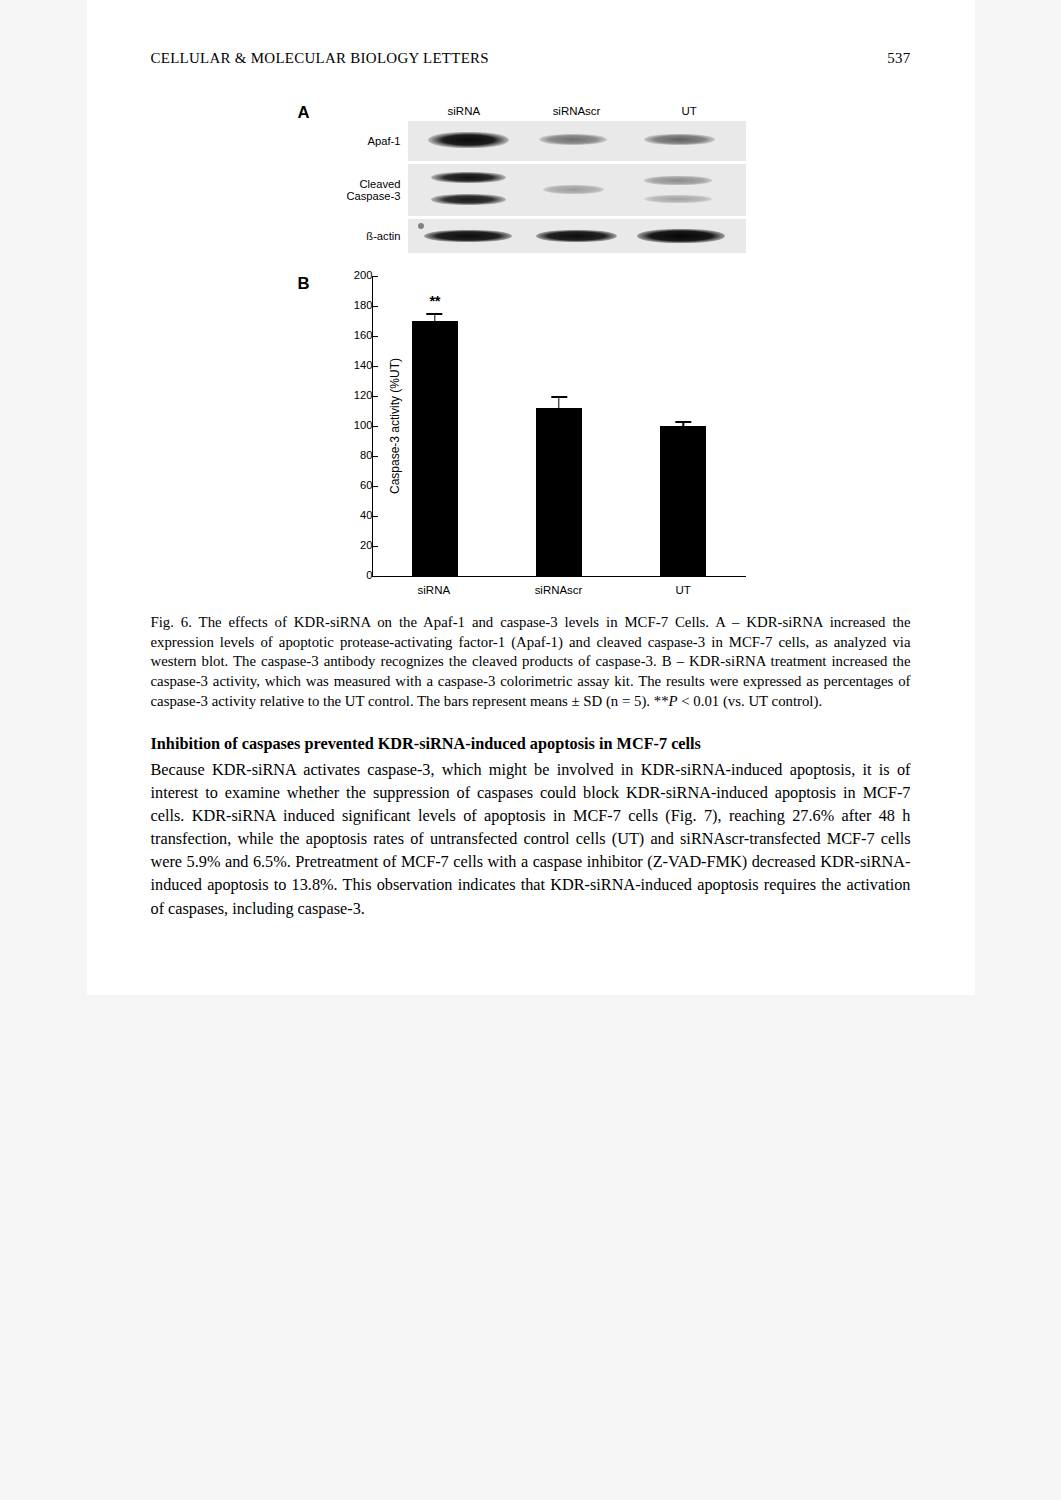Cellular & Molecular Biology Letters 537
A
siRNA siRNAscr UT
Apaf-1
Cleaved
Caspase-3
ß-actin
B
Caspase-3 activity (%UT)
200
180
160
140
120
100
80
60
40
20
0
**
siRNA siRNAscr UT
Fig. 6. The effects of KDR-siRNA on the Apaf-1 and caspase-3 levels in MCF-7 Cells. A – KDR-siRNA increased the expression levels of apoptotic protease-activating factor-1 (Apaf-1) and cleaved caspase-3 in MCF-7 cells, as analyzed via western blot. The caspase-3 antibody recognizes the cleaved products of caspase-3. B – KDR-siRNA treatment increased the caspase-3 activity, which was measured with a caspase-3 colorimetric assay kit. The results were expressed as percentages of caspase-3 activity relative to the UT control. The bars represent means ± SD (n = 5). **P < 0.01 (vs. UT control).
Inhibition of caspases prevented KDR-siRNA-induced apoptosis in MCF-7 cells
Because KDR-siRNA activates caspase-3, which might be involved in KDR-siRNA-induced apoptosis, it is of interest to examine whether the suppression of caspases could block KDR-siRNA-induced apoptosis in MCF-7 cells. KDR-siRNA induced significant levels of apoptosis in MCF-7 cells (Fig. 7), reaching 27.6% after 48 h transfection, while the apoptosis rates of untransfected control cells (UT) and siRNAscr-transfected MCF-7 cells were 5.9% and 6.5%. Pretreatment of MCF-7 cells with a caspase inhibitor (Z-VAD-FMK) decreased KDR-siRNA-induced apoptosis to 13.8%. This observation indicates that KDR-siRNA-induced apoptosis requires the activation of caspases, including caspase-3.